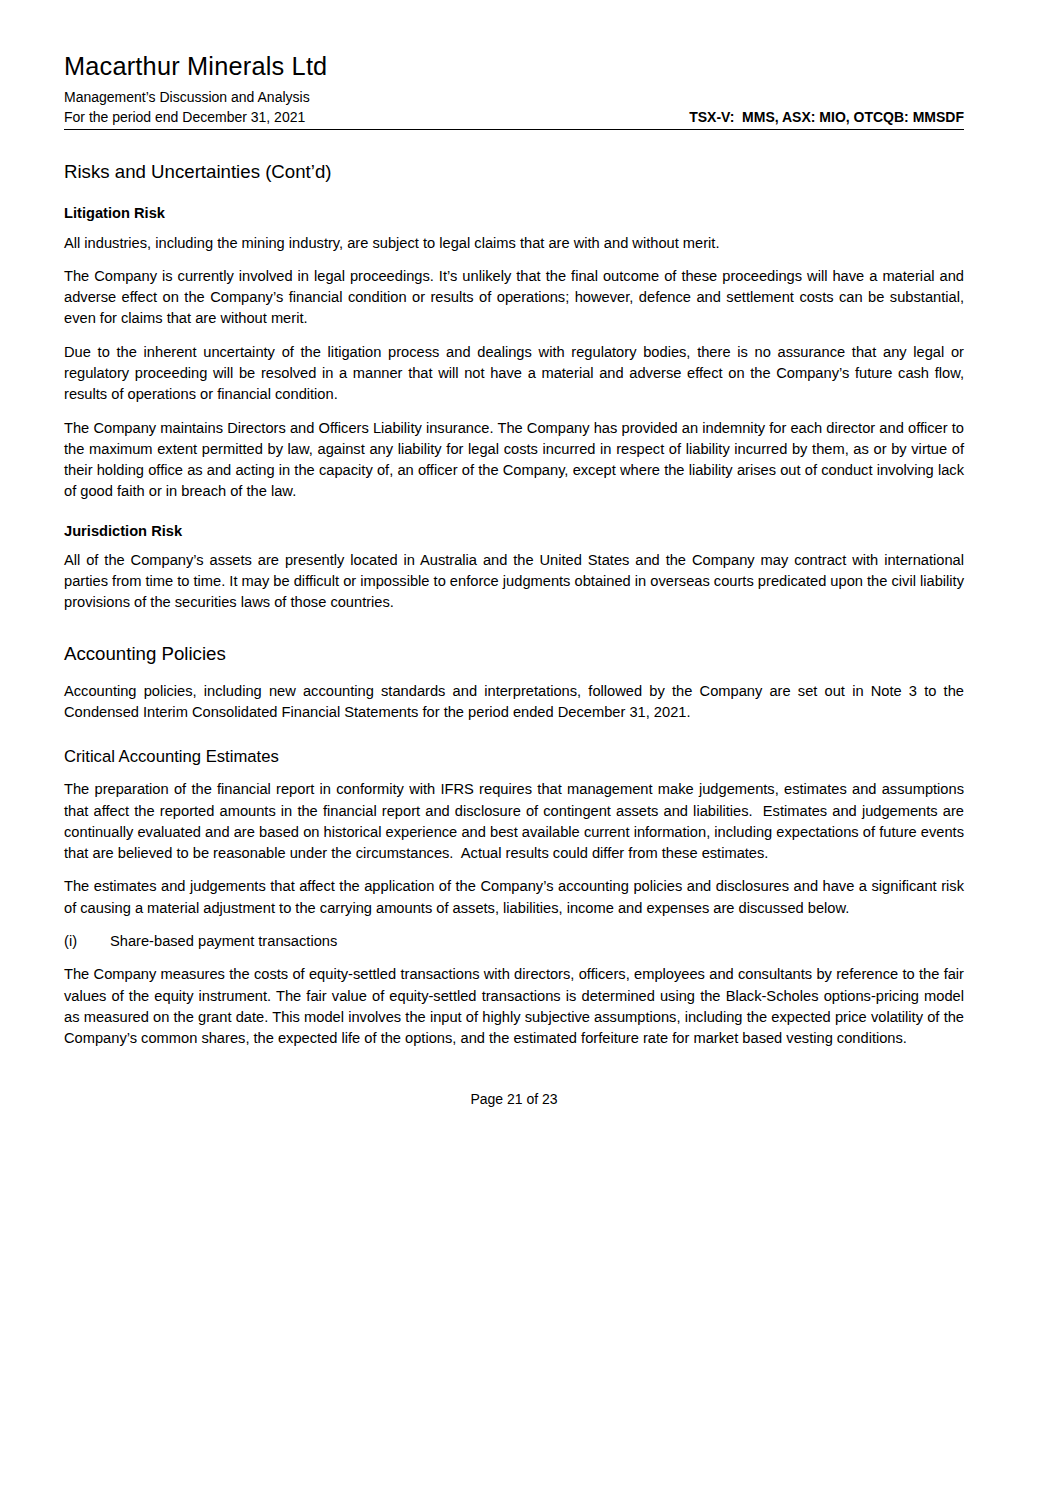Macarthur Minerals Ltd
Management’s Discussion and Analysis
For the period end December 31, 2021 TSX-V: MMS, ASX: MIO, OTCQB: MMSDF
Risks and Uncertainties (Cont’d)
Litigation Risk
All industries, including the mining industry, are subject to legal claims that are with and without merit.
The Company is currently involved in legal proceedings. It’s unlikely that the final outcome of these proceedings will have a material and adverse effect on the Company’s financial condition or results of operations; however, defence and settlement costs can be substantial, even for claims that are without merit.
Due to the inherent uncertainty of the litigation process and dealings with regulatory bodies, there is no assurance that any legal or regulatory proceeding will be resolved in a manner that will not have a material and adverse effect on the Company’s future cash flow, results of operations or financial condition.
The Company maintains Directors and Officers Liability insurance. The Company has provided an indemnity for each director and officer to the maximum extent permitted by law, against any liability for legal costs incurred in respect of liability incurred by them, as or by virtue of their holding office as and acting in the capacity of, an officer of the Company, except where the liability arises out of conduct involving lack of good faith or in breach of the law.
Jurisdiction Risk
All of the Company’s assets are presently located in Australia and the United States and the Company may contract with international parties from time to time. It may be difficult or impossible to enforce judgments obtained in overseas courts predicated upon the civil liability provisions of the securities laws of those countries.
Accounting Policies
Accounting policies, including new accounting standards and interpretations, followed by the Company are set out in Note 3 to the Condensed Interim Consolidated Financial Statements for the period ended December 31, 2021.
Critical Accounting Estimates
The preparation of the financial report in conformity with IFRS requires that management make judgements, estimates and assumptions that affect the reported amounts in the financial report and disclosure of contingent assets and liabilities. Estimates and judgements are continually evaluated and are based on historical experience and best available current information, including expectations of future events that are believed to be reasonable under the circumstances. Actual results could differ from these estimates.
The estimates and judgements that affect the application of the Company’s accounting policies and disclosures and have a significant risk of causing a material adjustment to the carrying amounts of assets, liabilities, income and expenses are discussed below.
(i) Share-based payment transactions
The Company measures the costs of equity-settled transactions with directors, officers, employees and consultants by reference to the fair values of the equity instrument. The fair value of equity-settled transactions is determined using the Black-Scholes options-pricing model as measured on the grant date. This model involves the input of highly subjective assumptions, including the expected price volatility of the Company’s common shares, the expected life of the options, and the estimated forfeiture rate for market based vesting conditions.
Page 21 of 23